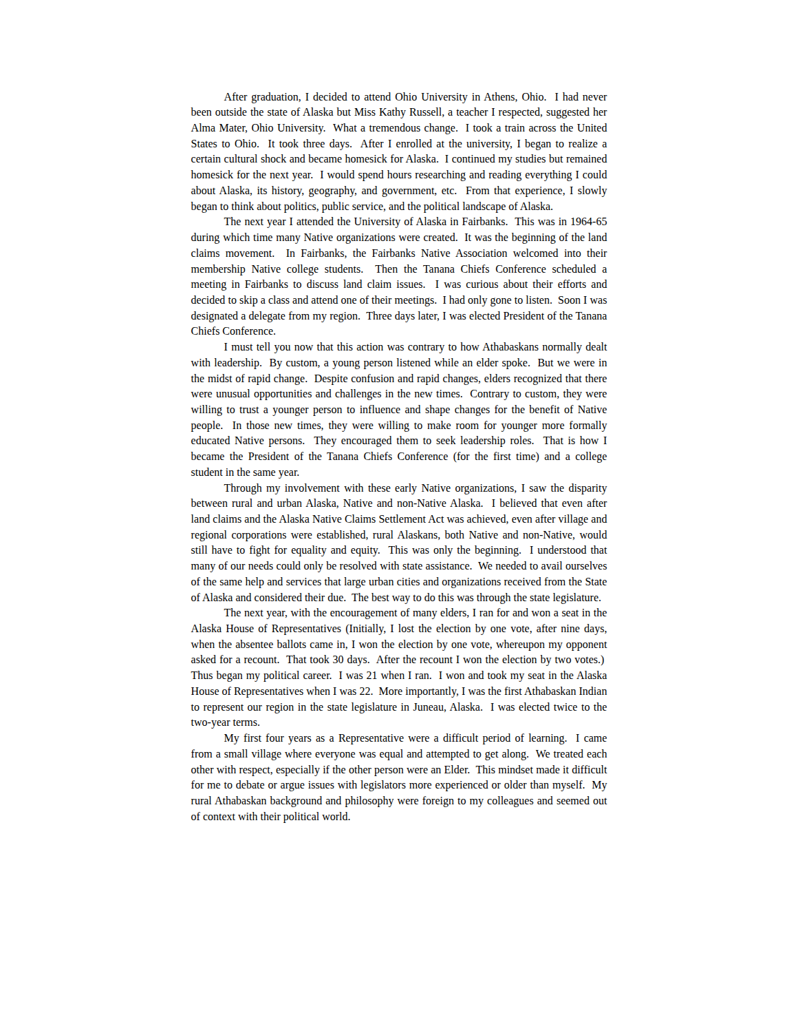After graduation, I decided to attend Ohio University in Athens, Ohio. I had never been outside the state of Alaska but Miss Kathy Russell, a teacher I respected, suggested her Alma Mater, Ohio University. What a tremendous change. I took a train across the United States to Ohio. It took three days. After I enrolled at the university, I began to realize a certain cultural shock and became homesick for Alaska. I continued my studies but remained homesick for the next year. I would spend hours researching and reading everything I could about Alaska, its history, geography, and government, etc. From that experience, I slowly began to think about politics, public service, and the political landscape of Alaska.
The next year I attended the University of Alaska in Fairbanks. This was in 1964-65 during which time many Native organizations were created. It was the beginning of the land claims movement. In Fairbanks, the Fairbanks Native Association welcomed into their membership Native college students. Then the Tanana Chiefs Conference scheduled a meeting in Fairbanks to discuss land claim issues. I was curious about their efforts and decided to skip a class and attend one of their meetings. I had only gone to listen. Soon I was designated a delegate from my region. Three days later, I was elected President of the Tanana Chiefs Conference.
I must tell you now that this action was contrary to how Athabaskans normally dealt with leadership. By custom, a young person listened while an elder spoke. But we were in the midst of rapid change. Despite confusion and rapid changes, elders recognized that there were unusual opportunities and challenges in the new times. Contrary to custom, they were willing to trust a younger person to influence and shape changes for the benefit of Native people. In those new times, they were willing to make room for younger more formally educated Native persons. They encouraged them to seek leadership roles. That is how I became the President of the Tanana Chiefs Conference (for the first time) and a college student in the same year.
Through my involvement with these early Native organizations, I saw the disparity between rural and urban Alaska, Native and non-Native Alaska. I believed that even after land claims and the Alaska Native Claims Settlement Act was achieved, even after village and regional corporations were established, rural Alaskans, both Native and non-Native, would still have to fight for equality and equity. This was only the beginning. I understood that many of our needs could only be resolved with state assistance. We needed to avail ourselves of the same help and services that large urban cities and organizations received from the State of Alaska and considered their due. The best way to do this was through the state legislature.
The next year, with the encouragement of many elders, I ran for and won a seat in the Alaska House of Representatives (Initially, I lost the election by one vote, after nine days, when the absentee ballots came in, I won the election by one vote, whereupon my opponent asked for a recount. That took 30 days. After the recount I won the election by two votes.) Thus began my political career. I was 21 when I ran. I won and took my seat in the Alaska House of Representatives when I was 22. More importantly, I was the first Athabaskan Indian to represent our region in the state legislature in Juneau, Alaska. I was elected twice to the two-year terms.
My first four years as a Representative were a difficult period of learning. I came from a small village where everyone was equal and attempted to get along. We treated each other with respect, especially if the other person were an Elder. This mindset made it difficult for me to debate or argue issues with legislators more experienced or older than myself. My rural Athabaskan background and philosophy were foreign to my colleagues and seemed out of context with their political world.